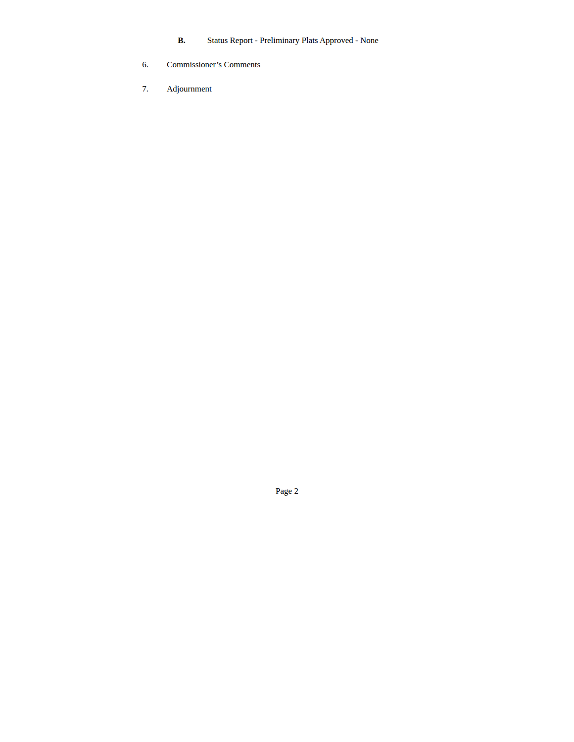B. Status Report - Preliminary Plats Approved - None
6. Commissioner’s Comments
7. Adjournment
Page 2